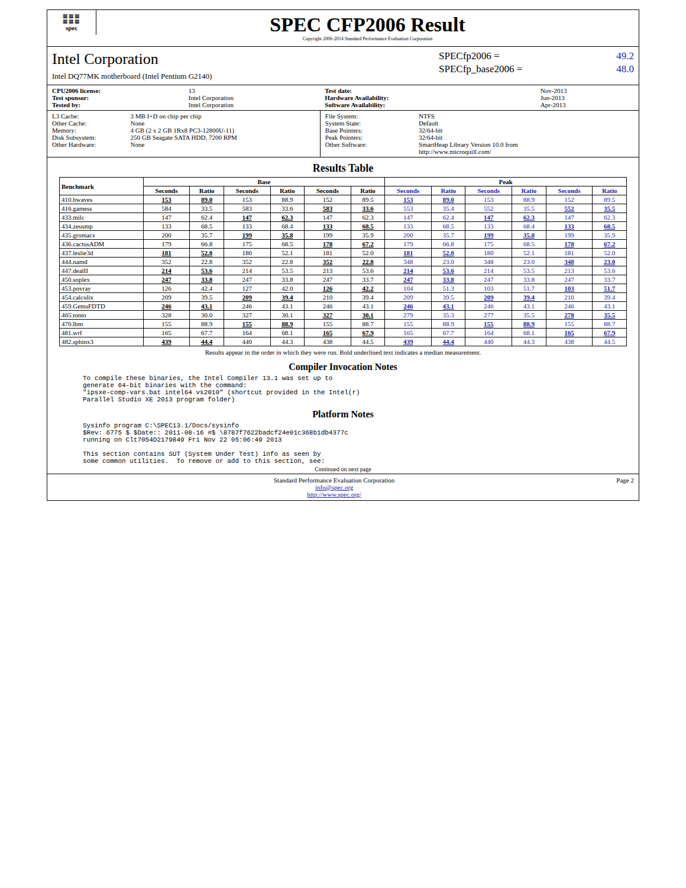▦▦▦
▦▦▦
spec
SPEC CFP2006 Result
Copyright 2006-2014 Standard Performance Evaluation Corporation
Intel Corporation
Intel DQ77MK motherboard (Intel Pentium G2140)
SPECfp2006 =49.2
SPECfp_base2006 =48.0
| CPU2006 license: | 13 |
| Test sponsor: | Intel Corporation |
| Tested by: | Intel Corporation |
| Test date: | Nov-2013 |
| Hardware Availability: | Jun-2013 |
| Software Availability: | Apr-2013 |
| L3 Cache: | 3 MB I+D on chip per chip |
| Other Cache: | None |
| Memory: | 4 GB (2 x 2 GB 1Rx8 PC3-12800U-11) |
| Disk Subsystem: | 250 GB Seagate SATA HDD, 7200 RPM |
| Other Hardware: | None |
| File System: | NTFS |
| System State: | Default |
| Base Pointers: | 32/64-bit |
| Peak Pointers: | 32/64-bit |
| Other Software: | SmartHeap Library Version 10.0 from http://www.microquill.com/ |
Results Table
| Benchmark | Base | Peak |
| --- | --- | --- |
| Seconds | Ratio | Seconds | Ratio | Seconds | Ratio | Seconds | Ratio | Seconds | Ratio | Seconds | Ratio |
| 410.bwaves | 153 | 89.0 | 153 | 88.9 | 152 | 89.5 | 153 | 89.0 | 153 | 88.9 | 152 | 89.5 |
| 416.gamess | 584 | 33.5 | 583 | 33.6 | 583 | 33.6 | 553 | 35.4 | 552 | 35.5 | 552 | 35.5 |
| 433.milc | 147 | 62.4 | 147 | 62.3 | 147 | 62.3 | 147 | 62.4 | 147 | 62.3 | 147 | 62.3 |
| 434.zeusmp | 133 | 68.5 | 133 | 68.4 | 133 | 68.5 | 133 | 68.5 | 133 | 68.4 | 133 | 68.5 |
| 435.gromacs | 200 | 35.7 | 199 | 35.8 | 199 | 35.9 | 200 | 35.7 | 199 | 35.8 | 199 | 35.9 |
| 436.cactusADM | 179 | 66.8 | 175 | 68.5 | 178 | 67.2 | 179 | 66.8 | 175 | 68.5 | 178 | 67.2 |
| 437.leslie3d | 181 | 52.0 | 180 | 52.1 | 181 | 52.0 | 181 | 52.0 | 180 | 52.1 | 181 | 52.0 |
| 444.namd | 352 | 22.8 | 352 | 22.8 | 352 | 22.8 | 348 | 23.0 | 348 | 23.0 | 348 | 23.0 |
| 447.dealII | 214 | 53.6 | 214 | 53.5 | 213 | 53.6 | 214 | 53.6 | 214 | 53.5 | 213 | 53.6 |
| 450.soplex | 247 | 33.8 | 247 | 33.8 | 247 | 33.7 | 247 | 33.8 | 247 | 33.8 | 247 | 33.7 |
| 453.povray | 126 | 42.4 | 127 | 42.0 | 126 | 42.2 | 104 | 51.3 | 103 | 51.7 | 103 | 51.7 |
| 454.calculix | 209 | 39.5 | 209 | 39.4 | 210 | 39.4 | 209 | 39.5 | 209 | 39.4 | 210 | 39.4 |
| 459.GemsFDTD | 246 | 43.1 | 246 | 43.1 | 246 | 43.1 | 246 | 43.1 | 246 | 43.1 | 246 | 43.1 |
| 465.tonto | 328 | 30.0 | 327 | 30.1 | 327 | 30.1 | 279 | 35.3 | 277 | 35.5 | 278 | 35.5 |
| 470.lbm | 155 | 88.9 | 155 | 88.9 | 155 | 88.7 | 155 | 88.9 | 155 | 88.9 | 155 | 88.7 |
| 481.wrf | 165 | 67.7 | 164 | 68.1 | 165 | 67.9 | 165 | 67.7 | 164 | 68.1 | 165 | 67.9 |
| 482.sphinx3 | 439 | 44.4 | 440 | 44.3 | 438 | 44.5 | 439 | 44.4 | 440 | 44.3 | 438 | 44.5 |
Results appear in the order in which they were run. Bold underlined text indicates a median measurement.
Compiler Invocation Notes
To compile these binaries, the Intel Compiler 13.1 was set up to
generate 64-bit binaries with the command:
"ipsxe-comp-vars.bat intel64 vs2010" (shortcut provided in the Intel(r)
Parallel Studio XE 2013 program folder)
Platform Notes
Sysinfo program C:\SPEC13.1/Docs/sysinfo
$Rev: 6775 $ $Date:: 2011-08-16 #$ \8787f7622badcf24e01c368b1db4377c
running on Clt7054D2179849 Fri Nov 22 05:06:49 2013

This section contains SUT (System Under Test) info as seen by
some common utilities.  To remove or add to this section, see:
Continued on next page
Standard Performance Evaluation Corporation
info@spec.org
http://www.spec.org/
Page 2